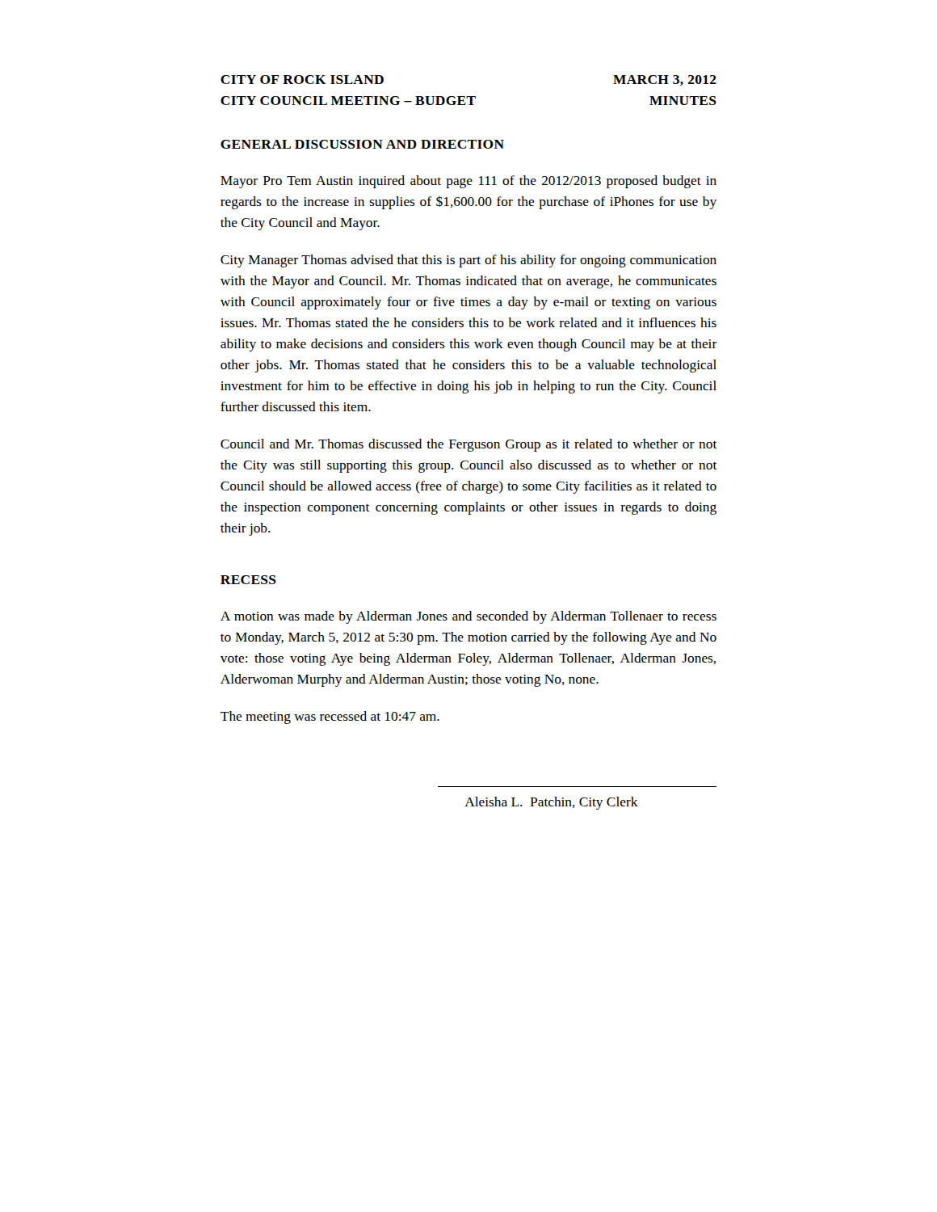| CITY OF ROCK ISLAND | MARCH 3, 2012 |
| CITY COUNCIL MEETING – BUDGET | MINUTES |
GENERAL DISCUSSION AND DIRECTION
Mayor Pro Tem Austin inquired about page 111 of the 2012/2013 proposed budget in regards to the increase in supplies of $1,600.00 for the purchase of iPhones for use by the City Council and Mayor.
City Manager Thomas advised that this is part of his ability for ongoing communication with the Mayor and Council. Mr. Thomas indicated that on average, he communicates with Council approximately four or five times a day by e-mail or texting on various issues. Mr. Thomas stated the he considers this to be work related and it influences his ability to make decisions and considers this work even though Council may be at their other jobs. Mr. Thomas stated that he considers this to be a valuable technological investment for him to be effective in doing his job in helping to run the City. Council further discussed this item.
Council and Mr. Thomas discussed the Ferguson Group as it related to whether or not the City was still supporting this group. Council also discussed as to whether or not Council should be allowed access (free of charge) to some City facilities as it related to the inspection component concerning complaints or other issues in regards to doing their job.
RECESS
A motion was made by Alderman Jones and seconded by Alderman Tollenaer to recess to Monday, March 5, 2012 at 5:30 pm. The motion carried by the following Aye and No vote: those voting Aye being Alderman Foley, Alderman Tollenaer, Alderman Jones, Alderwoman Murphy and Alderman Austin; those voting No, none.
The meeting was recessed at 10:47 am.
Aleisha L. Patchin, City Clerk